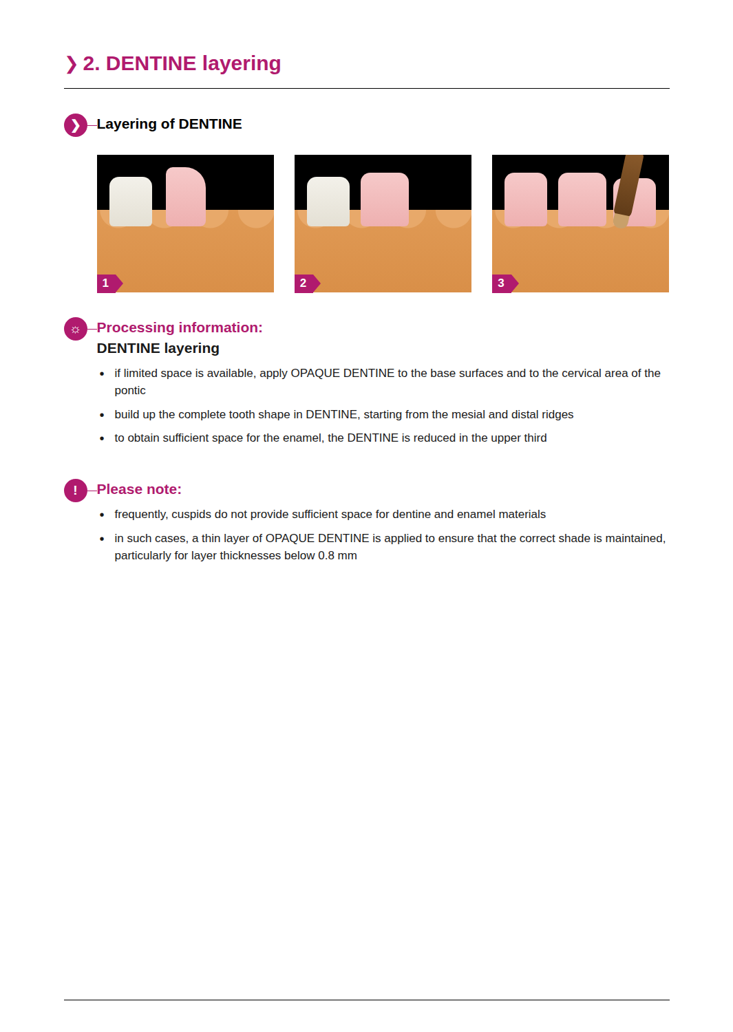❯2. DENTINE layering
❯
Layering of DENTINE
1
2
3
☼
Processing information:
DENTINE layering
if limited space is available, apply OPAQUE DENTINE to the base surfaces and to the cervical area of the pontic
build up the complete tooth shape in DENTINE, starting from the mesial and distal ridges
to obtain sufficient space for the enamel, the DENTINE is reduced in the upper third
!
Please note:
frequently, cuspids do not provide sufficient space for dentine and enamel materials
in such cases, a thin layer of OPAQUE DENTINE is applied to ensure that the correct shade is maintained, particularly for layer thicknesses below 0.8 mm